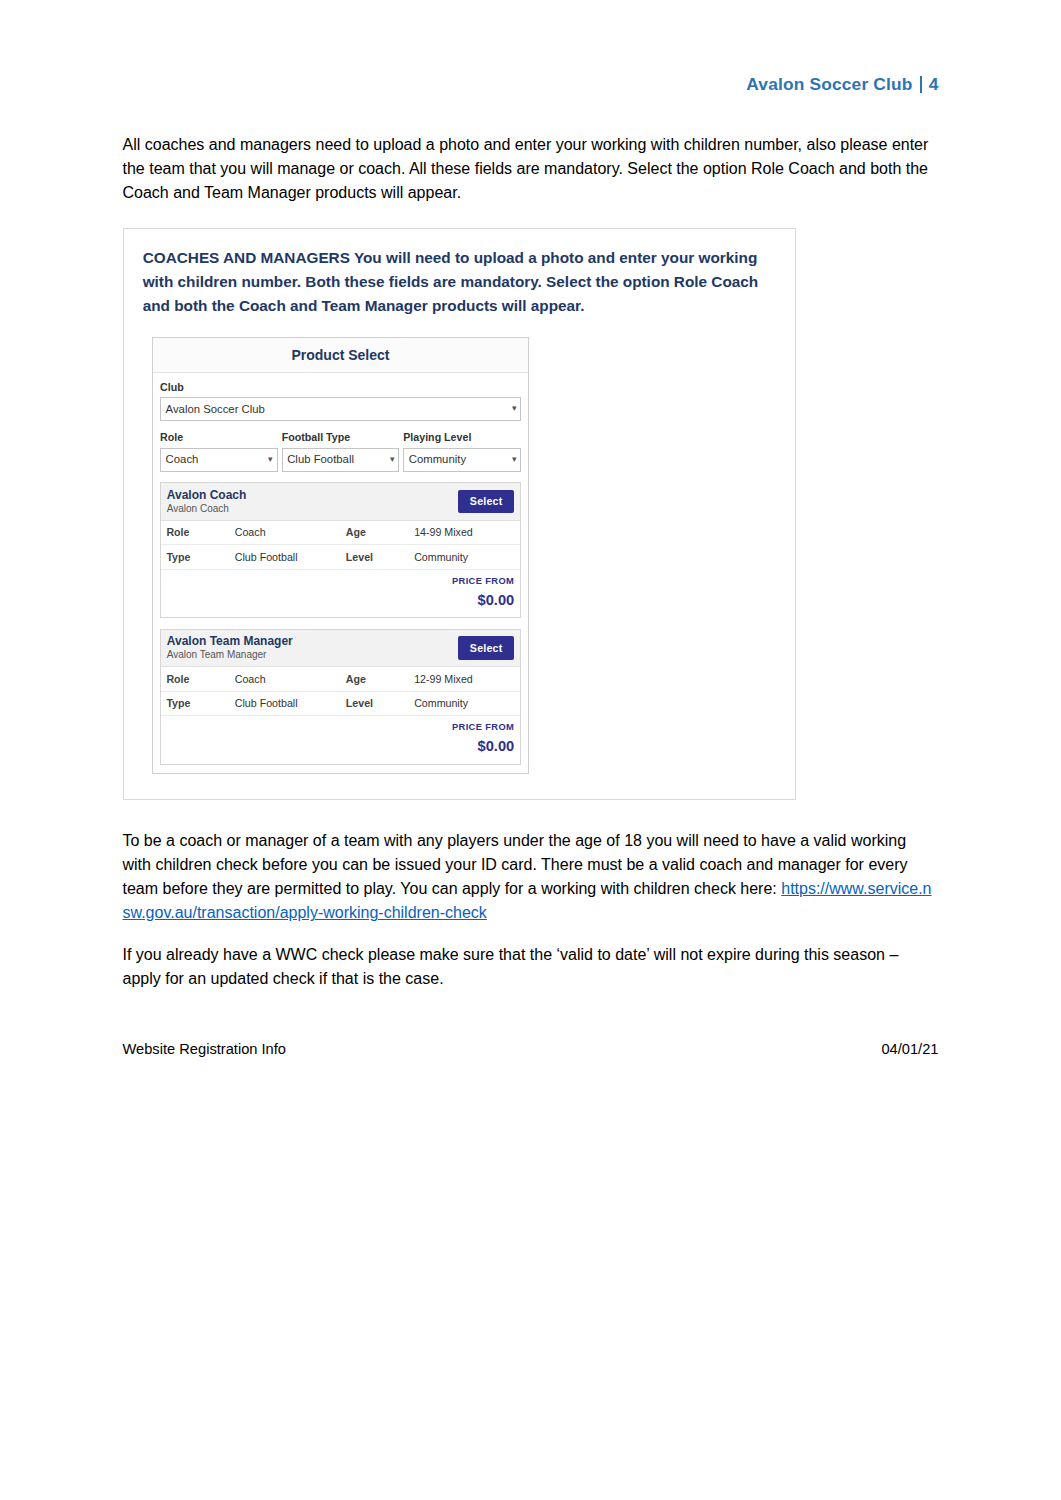Avalon Soccer Club 4
All coaches and managers need to upload a photo and enter your working with children number, also please enter the team that you will manage or coach. All these fields are mandatory. Select the option Role Coach and both the Coach and Team Manager products will appear.
COACHES AND MANAGERS You will need to upload a photo and enter your working with children number. Both these fields are mandatory. Select the option Role Coach and both the Coach and Team Manager products will appear.
Product Select
Club
Avalon Soccer Club
Role
Coach
Football Type
Club Football
Playing Level
Community
Avalon CoachAvalon Coach
Select
| Role | Coach | Age | 14-99 Mixed |
| Type | Club Football | Level | Community |
PRICE FROM $0.00
Avalon Team ManagerAvalon Team Manager
Select
| Role | Coach | Age | 12-99 Mixed |
| Type | Club Football | Level | Community |
PRICE FROM $0.00
To be a coach or manager of a team with any players under the age of 18 you will need to have a valid working with children check before you can be issued your ID card. There must be a valid coach and manager for every team before they are permitted to play. You can apply for a working with children check here: https://www.service.nsw.gov.au/transaction/apply-working-children-check
If you already have a WWC check please make sure that the ‘valid to date’ will not expire during this season – apply for an updated check if that is the case.
Website Registration Info 04/01/21